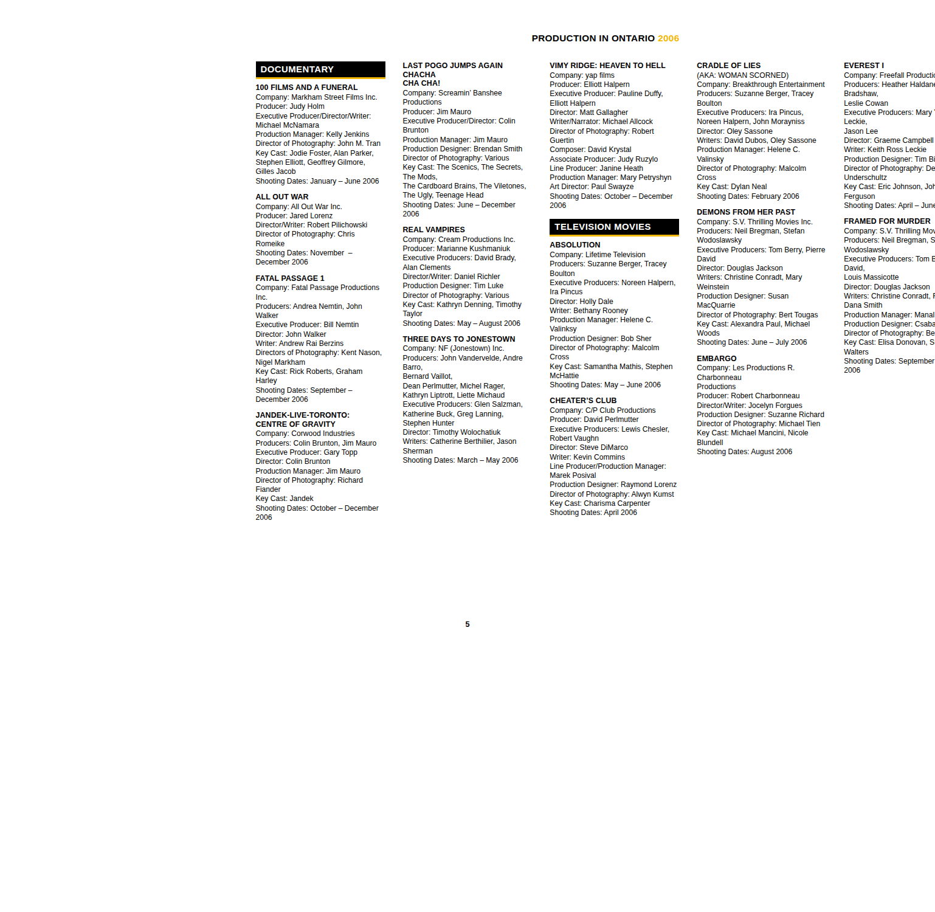PRODUCTION IN ONTARIO 2006
DOCUMENTARY
100 FILMS AND A FUNERAL
Company: Markham Street Films Inc.
Producer: Judy Holm
Executive Producer/Director/Writer:
Michael McNamara
Production Manager: Kelly Jenkins
Director of Photography: John M. Tran
Key Cast: Jodie Foster, Alan Parker,
Stephen Elliott, Geoffrey Gilmore, Gilles Jacob
Shooting Dates: January – June 2006
ALL OUT WAR
Company: All Out War Inc.
Producer: Jared Lorenz
Director/Writer: Robert Pilichowski
Director of Photography: Chris Romeike
Shooting Dates: November – December 2006
FATAL PASSAGE 1
Company: Fatal Passage Productions Inc.
Producers: Andrea Nemtin, John Walker
Executive Producer: Bill Nemtin
Director: John Walker
Writer: Andrew Rai Berzins
Directors of Photography: Kent Nason,
Nigel Markham
Key Cast: Rick Roberts, Graham Harley
Shooting Dates: September – December 2006
JANDEK-LIVE-TORONTO:
CENTRE OF GRAVITY
Company: Corwood Industries
Producers: Colin Brunton, Jim Mauro
Executive Producer: Gary Topp
Director: Colin Brunton
Production Manager: Jim Mauro
Director of Photography: Richard Fiander
Key Cast: Jandek
Shooting Dates: October – December 2006
LAST POGO JUMPS AGAIN CHACHA
CHA CHA!
Company: Screamin’ Banshee Productions
Producer: Jim Mauro
Executive Producer/Director: Colin Brunton
Production Manager: Jim Mauro
Production Designer: Brendan Smith
Director of Photography: Various
Key Cast: The Scenics, The Secrets, The Mods,
The Cardboard Brains, The Viletones,
The Ugly, Teenage Head
Shooting Dates: June – December 2006
REAL VAMPIRES
Company: Cream Productions Inc.
Producer: Marianne Kushmaniuk
Executive Producers: David Brady,
Alan Clements
Director/Writer: Daniel Richler
Production Designer: Tim Luke
Director of Photography: Various
Key Cast: Kathryn Denning, Timothy Taylor
Shooting Dates: May – August 2006
THREE DAYS TO JONESTOWN
Company: NF (Jonestown) Inc.
Producers: John Vandervelde, Andre Barro,
Bernard Vaillot,
Dean Perlmutter, Michel Rager,
Kathryn Liptrott, Liette Michaud
Executive Producers: Glen Salzman,
Katherine Buck, Greg Lanning, Stephen Hunter
Director: Timothy Wolochatiuk
Writers: Catherine Berthilier, Jason Sherman
Shooting Dates: March – May 2006
VIMY RIDGE: HEAVEN TO HELL
Company: yap films
Producer: Elliott Halpern
Executive Producer: Pauline Duffy,
Elliott Halpern
Director: Matt Gallagher
Writer/Narrator: Michael Allcock
Director of Photography: Robert Guertin
Composer: David Krystal
Associate Producer: Judy Ruzylo
Line Producer: Janine Heath
Production Manager: Mary Petryshyn
Art Director: Paul Swayze
Shooting Dates: October – December 2006
TELEVISION MOVIES
ABSOLUTION
Company: Lifetime Television
Producers: Suzanne Berger, Tracey Boulton
Executive Producers: Noreen Halpern,
Ira Pincus
Director: Holly Dale
Writer: Bethany Rooney
Production Manager: Helene C. Valinksy
Production Designer: Bob Sher
Director of Photography: Malcolm Cross
Key Cast: Samantha Mathis, Stephen McHattie
Shooting Dates: May – June 2006
CHEATER’S CLUB
Company: C/P Club Productions
Producer: David Perlmutter
Executive Producers: Lewis Chesler,
Robert Vaughn
Director: Steve DiMarco
Writer: Kevin Commins
Line Producer/Production Manager:
Marek Posival
Production Designer: Raymond Lorenz
Director of Photography: Alwyn Kumst
Key Cast: Charisma Carpenter
Shooting Dates: April 2006
CRADLE OF LIES
(AKA: WOMAN SCORNED)
Company: Breakthrough Entertainment
Producers: Suzanne Berger, Tracey Boulton
Executive Producers: Ira Pincus,
Noreen Halpern, John Morayniss
Director: Oley Sassone
Writers: David Dubos, Oley Sassone
Production Manager: Helene C. Valinsky
Director of Photography: Malcolm Cross
Key Cast: Dylan Neal
Shooting Dates: February 2006
DEMONS FROM HER PAST
Company: S.V. Thrilling Movies Inc.
Producers: Neil Bregman, Stefan Wodoslawsky
Executive Producers: Tom Berry, Pierre David
Director: Douglas Jackson
Writers: Christine Conradt, Mary Weinstein
Production Designer: Susan MacQuarrie
Director of Photography: Bert Tougas
Key Cast: Alexandra Paul, Michael Woods
Shooting Dates: June – July 2006
EMBARGO
Company: Les Productions R. Charbonneau
Productions
Producer: Robert Charbonneau
Director/Writer: Jocelyn Forgues
Production Designer: Suzanne Richard
Director of Photography: Michael Tien
Key Cast: Michael Mancini, Nicole Blundell
Shooting Dates: August 2006
EVEREST I
Company: Freefall Productions Inc.
Producers: Heather Haldane, Randy Bradshaw,
Leslie Cowan
Executive Producers: Mary Young Leckie,
Jason Lee
Director: Graeme Campbell
Writer: Keith Ross Leckie
Production Designer: Tim Bider
Director of Photography: Derick Underschultz
Key Cast: Eric Johnson, John Pyper Ferguson
Shooting Dates: April – June 2006
FRAMED FOR MURDER
Company: S.V. Thrilling Movies Inc.
Producers: Neil Bregman, Stefan Wodoslawsky
Executive Producers: Tom Berry, Pierre David,
Louis Massicotte
Director: Douglas Jackson
Writers: Christine Conradt, Richard Dana Smith
Production Manager: Manal Hassib
Production Designer: Csaba Kertesz
Director of Photography: Bert Tougas
Key Cast: Elisa Donovan, Susan Walters
Shooting Dates: September – October 2006
5